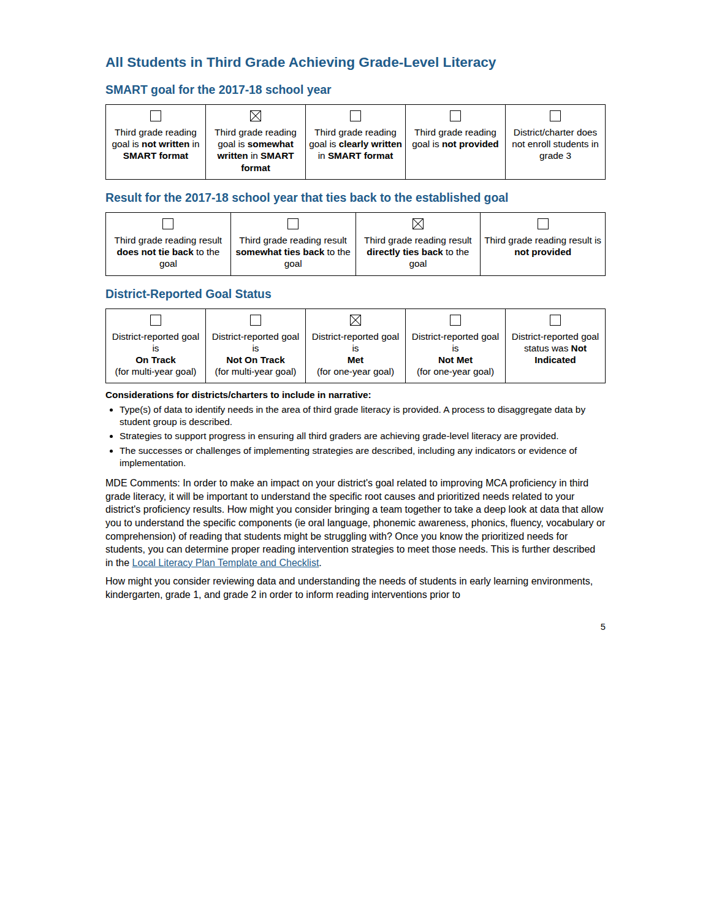All Students in Third Grade Achieving Grade-Level Literacy
SMART goal for the 2017-18 school year
| Third grade reading goal is not written in SMART format | Third grade reading goal is somewhat written in SMART format | Third grade reading goal is clearly written in SMART format | Third grade reading goal is not provided | District/charter does not enroll students in grade 3 |
Result for the 2017-18 school year that ties back to the established goal
| Third grade reading result does not tie back to the goal | Third grade reading result somewhat ties back to the goal | Third grade reading result directly ties back to the goal | Third grade reading result is not provided |
District-Reported Goal Status
| District-reported goal is On Track (for multi-year goal) | District-reported goal is Not On Track (for multi-year goal) | District-reported goal is Met (for one-year goal) | District-reported goal is Not Met (for one-year goal) | District-reported goal status was Not Indicated |
Considerations for districts/charters to include in narrative:
Type(s) of data to identify needs in the area of third grade literacy is provided. A process to disaggregate data by student group is described.
Strategies to support progress in ensuring all third graders are achieving grade-level literacy are provided.
The successes or challenges of implementing strategies are described, including any indicators or evidence of implementation.
MDE Comments: In order to make an impact on your district's goal related to improving MCA proficiency in third grade literacy, it will be important to understand the specific root causes and prioritized needs related to your district's proficiency results. How might you consider bringing a team together to take a deep look at data that allow you to understand the specific components (ie oral language, phonemic awareness, phonics, fluency, vocabulary or comprehension) of reading that students might be struggling with? Once you know the prioritized needs for students, you can determine proper reading intervention strategies to meet those needs. This is further described in the Local Literacy Plan Template and Checklist.
How might you consider reviewing data and understanding the needs of students in early learning environments, kindergarten, grade 1, and grade 2 in order to inform reading interventions prior to
5